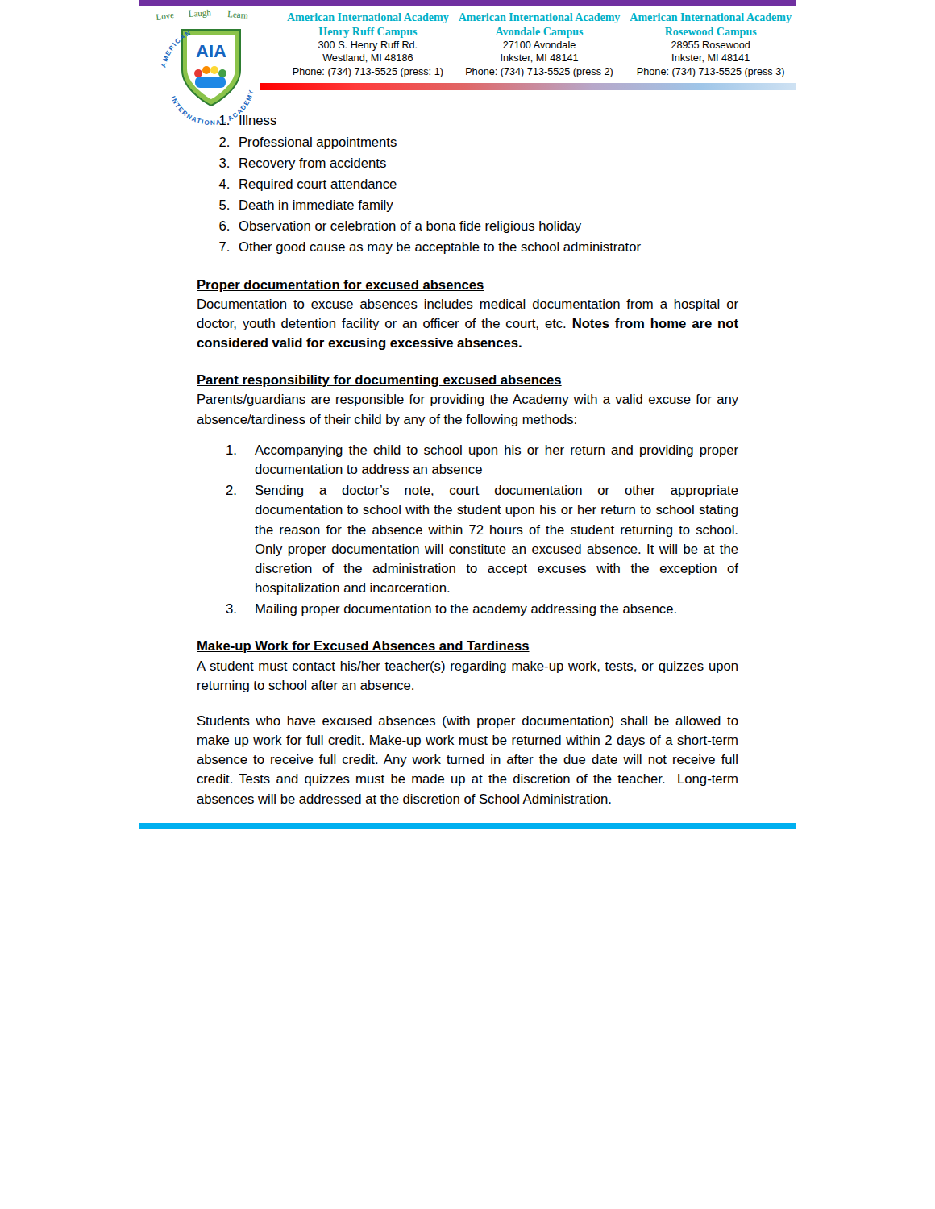Love Laugh Learn AIA AMERICAN INTERNATIONAL ACADEMY
| | American International Academy Henry Ruff Campus 300 S. Henry Ruff Rd. Westland, MI 48186 Phone: (734) 713-5525 (press: 1) | American International Academy Avondale Campus 27100 Avondale Inkster, MI 48141 Phone: (734) 713-5525 (press 2) | American International Academy Rosewood Campus 28955 Rosewood Inkster, MI 48141 Phone: (734) 713-5525 (press 3) |
Illness
Professional appointments
Recovery from accidents
Required court attendance
Death in immediate family
Observation or celebration of a bona fide religious holiday
Other good cause as may be acceptable to the school administrator
Proper documentation for excused absences
Documentation to excuse absences includes medical documentation from a hospital or doctor, youth detention facility or an officer of the court, etc. Notes from home are not considered valid for excusing excessive absences.
Parent responsibility for documenting excused absences
Parents/guardians are responsible for providing the Academy with a valid excuse for any absence/tardiness of their child by any of the following methods:
Accompanying the child to school upon his or her return and providing proper documentation to address an absence
Sending a doctor’s note, court documentation or other appropriate documentation to school with the student upon his or her return to school stating the reason for the absence within 72 hours of the student returning to school. Only proper documentation will constitute an excused absence. It will be at the discretion of the administration to accept excuses with the exception of hospitalization and incarceration.
Mailing proper documentation to the academy addressing the absence.
Make-up Work for Excused Absences and Tardiness
A student must contact his/her teacher(s) regarding make-up work, tests, or quizzes upon returning to school after an absence.
Students who have excused absences (with proper documentation) shall be allowed to make up work for full credit. Make-up work must be returned within 2 days of a short-term absence to receive full credit. Any work turned in after the due date will not receive full credit. Tests and quizzes must be made up at the discretion of the teacher. Long-term absences will be addressed at the discretion of School Administration.